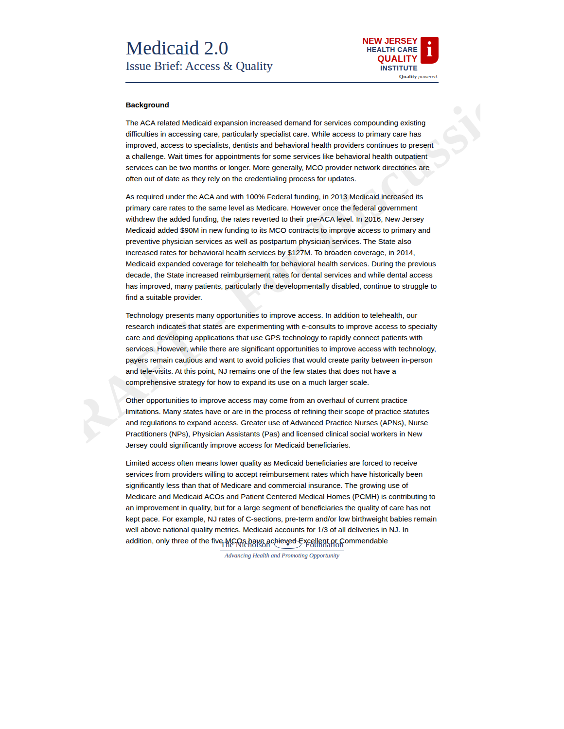DRAFT - For Discussion
Medicaid 2.0
Issue Brief: Access & Quality
NEW JERSEY
HEALTH CARE
QUALITY
INSTITUTE
i
Quality powered.
Background
The ACA related Medicaid expansion increased demand for services compounding existing difficulties in accessing care, particularly specialist care. While access to primary care has improved, access to specialists, dentists and behavioral health providers continues to present a challenge. Wait times for appointments for some services like behavioral health outpatient services can be two months or longer. More generally, MCO provider network directories are often out of date as they rely on the credentialing process for updates.
As required under the ACA and with 100% Federal funding, in 2013 Medicaid increased its primary care rates to the same level as Medicare. However once the federal government withdrew the added funding, the rates reverted to their pre-ACA level. In 2016, New Jersey Medicaid added $90M in new funding to its MCO contracts to improve access to primary and preventive physician services as well as postpartum physician services. The State also increased rates for behavioral health services by $127M. To broaden coverage, in 2014, Medicaid expanded coverage for telehealth for behavioral health services. During the previous decade, the State increased reimbursement rates for dental services and while dental access has improved, many patients, particularly the developmentally disabled, continue to struggle to find a suitable provider.
Technology presents many opportunities to improve access. In addition to telehealth, our research indicates that states are experimenting with e-consults to improve access to specialty care and developing applications that use GPS technology to rapidly connect patients with services. However, while there are significant opportunities to improve access with technology, payers remain cautious and want to avoid policies that would create parity between in-person and tele-visits. At this point, NJ remains one of the few states that does not have a comprehensive strategy for how to expand its use on a much larger scale.
Other opportunities to improve access may come from an overhaul of current practice limitations. Many states have or are in the process of refining their scope of practice statutes and regulations to expand access. Greater use of Advanced Practice Nurses (APNs), Nurse Practitioners (NPs), Physician Assistants (Pas) and licensed clinical social workers in New Jersey could significantly improve access for Medicaid beneficiaries.
Limited access often means lower quality as Medicaid beneficiaries are forced to receive services from providers willing to accept reimbursement rates which have historically been significantly less than that of Medicare and commercial insurance. The growing use of Medicare and Medicaid ACOs and Patient Centered Medical Homes (PCMH) is contributing to an improvement in quality, but for a large segment of beneficiaries the quality of care has not kept pace. For example, NJ rates of C-sections, pre-term and/or low birthweight babies remain well above national quality metrics. Medicaid accounts for 1/3 of all deliveries in NJ. In addition, only three of the five MCOs have achieved Excellent or Commendable
The Nicholson Foundation
Advancing Health and Promoting Opportunity